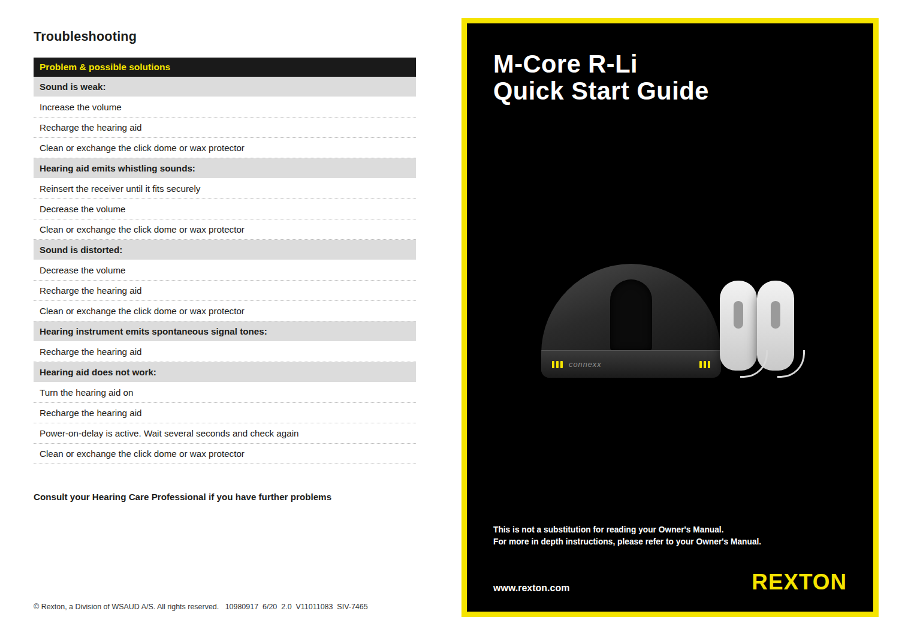Troubleshooting
| Problem & possible solutions |
| --- |
| Sound is weak: |
| Increase the volume |
| Recharge the hearing aid |
| Clean or exchange the click dome or wax protector |
| Hearing aid emits whistling sounds: |
| Reinsert the receiver until it fits securely |
| Decrease the volume |
| Clean or exchange the click dome or wax protector |
| Sound is distorted: |
| Decrease the volume |
| Recharge the hearing aid |
| Clean or exchange the click dome or wax protector |
| Hearing instrument emits spontaneous signal tones: |
| Recharge the hearing aid |
| Hearing aid does not work: |
| Turn the hearing aid on |
| Recharge the hearing aid |
| Power-on-delay is active. Wait several seconds and check again |
| Clean or exchange the click dome or wax protector |
Consult your Hearing Care Professional if you have further problems
© Rexton, a Division of WSAUD A/S. All rights reserved. 10980917 6/20 2.0 V11011083 SIV-7465
M-Core R-Li
Quick Start Guide
connexx
This is not a substitution for reading your Owner's Manual.
For more in depth instructions, please refer to your Owner's Manual.
www.rexton.com REXTON